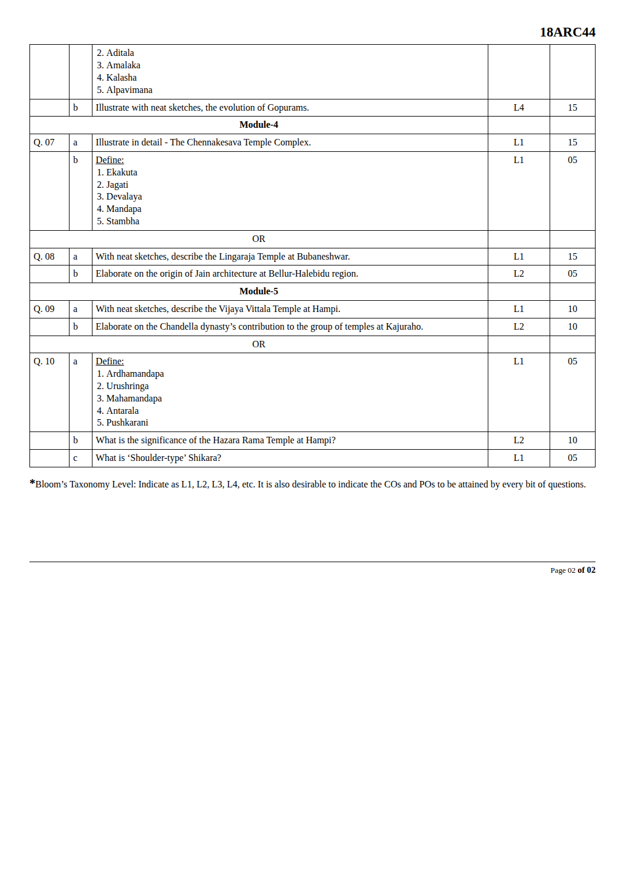18ARC44
| | | Aditala Amalaka Kalasha Alpavimana | | |
| | b | Illustrate with neat sketches, the evolution of Gopurams. | L4 | 15 |
| Module-4 | | |
| Q. 07 | a | Illustrate in detail - The Chennakesava Temple Complex. | L1 | 15 |
| | b | Define: Ekakuta Jagati Devalaya Mandapa Stambha | L1 | 05 |
| OR | | |
| Q. 08 | a | With neat sketches, describe the Lingaraja Temple at Bubaneshwar. | L1 | 15 |
| | b | Elaborate on the origin of Jain architecture at Bellur-Halebidu region. | L2 | 05 |
| Module-5 | | |
| Q. 09 | a | With neat sketches, describe the Vijaya Vittala Temple at Hampi. | L1 | 10 |
| | b | Elaborate on the Chandella dynasty’s contribution to the group of temples at Kajuraho. | L2 | 10 |
| OR | | |
| Q. 10 | a | Define: Ardhamandapa Urushringa Mahamandapa Antarala Pushkarani | L1 | 05 |
| | b | What is the significance of the Hazara Rama Temple at Hampi? | L2 | 10 |
| | c | What is ‘Shoulder-type’ Shikara? | L1 | 05 |
*Bloom’s Taxonomy Level: Indicate as L1, L2, L3, L4, etc. It is also desirable to indicate the COs and POs to be attained by every bit of questions.
Page 02 of 02